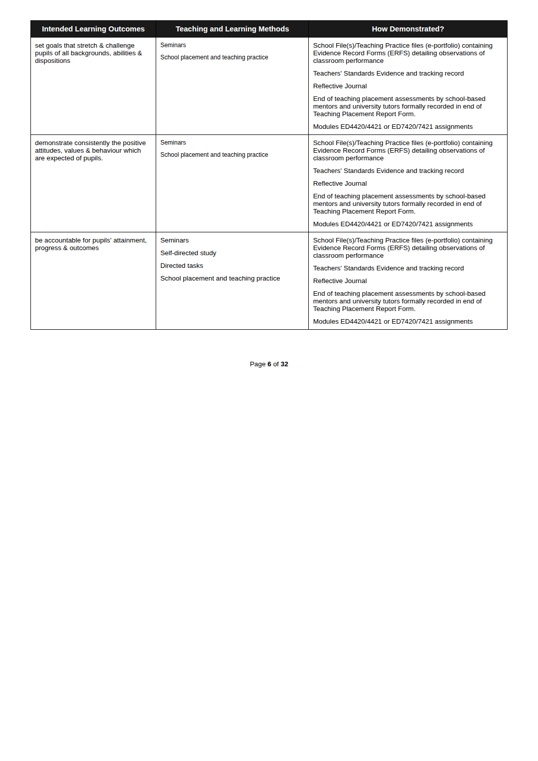| Intended Learning Outcomes | Teaching and Learning Methods | How Demonstrated? |
| --- | --- | --- |
| set goals that stretch & challenge pupils of all backgrounds, abilities & dispositions | Seminars School placement and teaching practice | School File(s)/Teaching Practice files (e-portfolio) containing Evidence Record Forms (ERFS) detailing observations of classroom performance Teachers' Standards Evidence and tracking record Reflective Journal End of teaching placement assessments by school-based mentors and university tutors formally recorded in end of Teaching Placement Report Form. Modules ED4420/4421 or ED7420/7421 assignments |
| demonstrate consistently the positive attitudes, values & behaviour which are expected of pupils. | Seminars School placement and teaching practice | School File(s)/Teaching Practice files (e-portfolio) containing Evidence Record Forms (ERFS) detailing observations of classroom performance Teachers' Standards Evidence and tracking record Reflective Journal End of teaching placement assessments by school-based mentors and university tutors formally recorded in end of Teaching Placement Report Form. Modules ED4420/4421 or ED7420/7421 assignments |
| be accountable for pupils' attainment, progress & outcomes | Seminars Self-directed study Directed tasks School placement and teaching practice | School File(s)/Teaching Practice files (e-portfolio) containing Evidence Record Forms (ERFS) detailing observations of classroom performance Teachers' Standards Evidence and tracking record Reflective Journal End of teaching placement assessments by school-based mentors and university tutors formally recorded in end of Teaching Placement Report Form. Modules ED4420/4421 or ED7420/7421 assignments |
Page 6 of 32